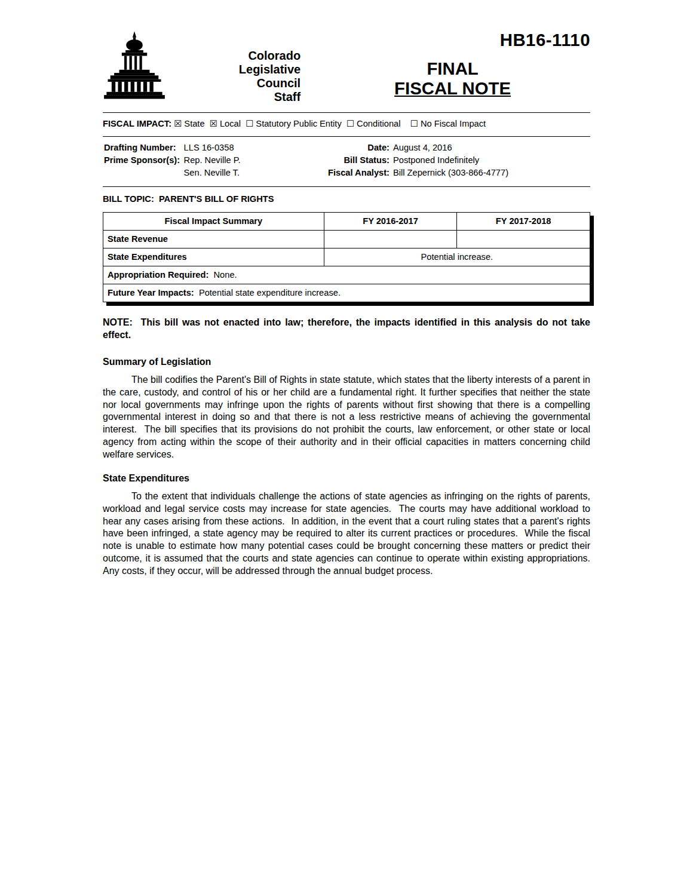Colorado
Legislative
Council
Staff
HB16-1110
FINAL
FISCAL NOTE
FISCAL IMPACT: ☒ State ☒ Local ☐ Statutory Public Entity ☐ Conditional ☐ No Fiscal Impact
| Drafting Number: | LLS 16-0358 | Date: | August 4, 2016 |
| Prime Sponsor(s): | Rep. Neville P. | Bill Status: | Postponed Indefinitely |
| | Sen. Neville T. | Fiscal Analyst: | Bill Zepernick (303-866-4777) |
BILL TOPIC: PARENT'S BILL OF RIGHTS
| Fiscal Impact Summary | FY 2016-2017 | FY 2017-2018 |
| --- | --- | --- |
| State Revenue | | |
| State Expenditures | Potential increase. |
| Appropriation Required: None. |
| Future Year Impacts: Potential state expenditure increase. |
NOTE: This bill was not enacted into law; therefore, the impacts identified in this analysis do not take effect.
Summary of Legislation
The bill codifies the Parent's Bill of Rights in state statute, which states that the liberty interests of a parent in the care, custody, and control of his or her child are a fundamental right. It further specifies that neither the state nor local governments may infringe upon the rights of parents without first showing that there is a compelling governmental interest in doing so and that there is not a less restrictive means of achieving the governmental interest. The bill specifies that its provisions do not prohibit the courts, law enforcement, or other state or local agency from acting within the scope of their authority and in their official capacities in matters concerning child welfare services.
State Expenditures
To the extent that individuals challenge the actions of state agencies as infringing on the rights of parents, workload and legal service costs may increase for state agencies. The courts may have additional workload to hear any cases arising from these actions. In addition, in the event that a court ruling states that a parent's rights have been infringed, a state agency may be required to alter its current practices or procedures. While the fiscal note is unable to estimate how many potential cases could be brought concerning these matters or predict their outcome, it is assumed that the courts and state agencies can continue to operate within existing appropriations. Any costs, if they occur, will be addressed through the annual budget process.